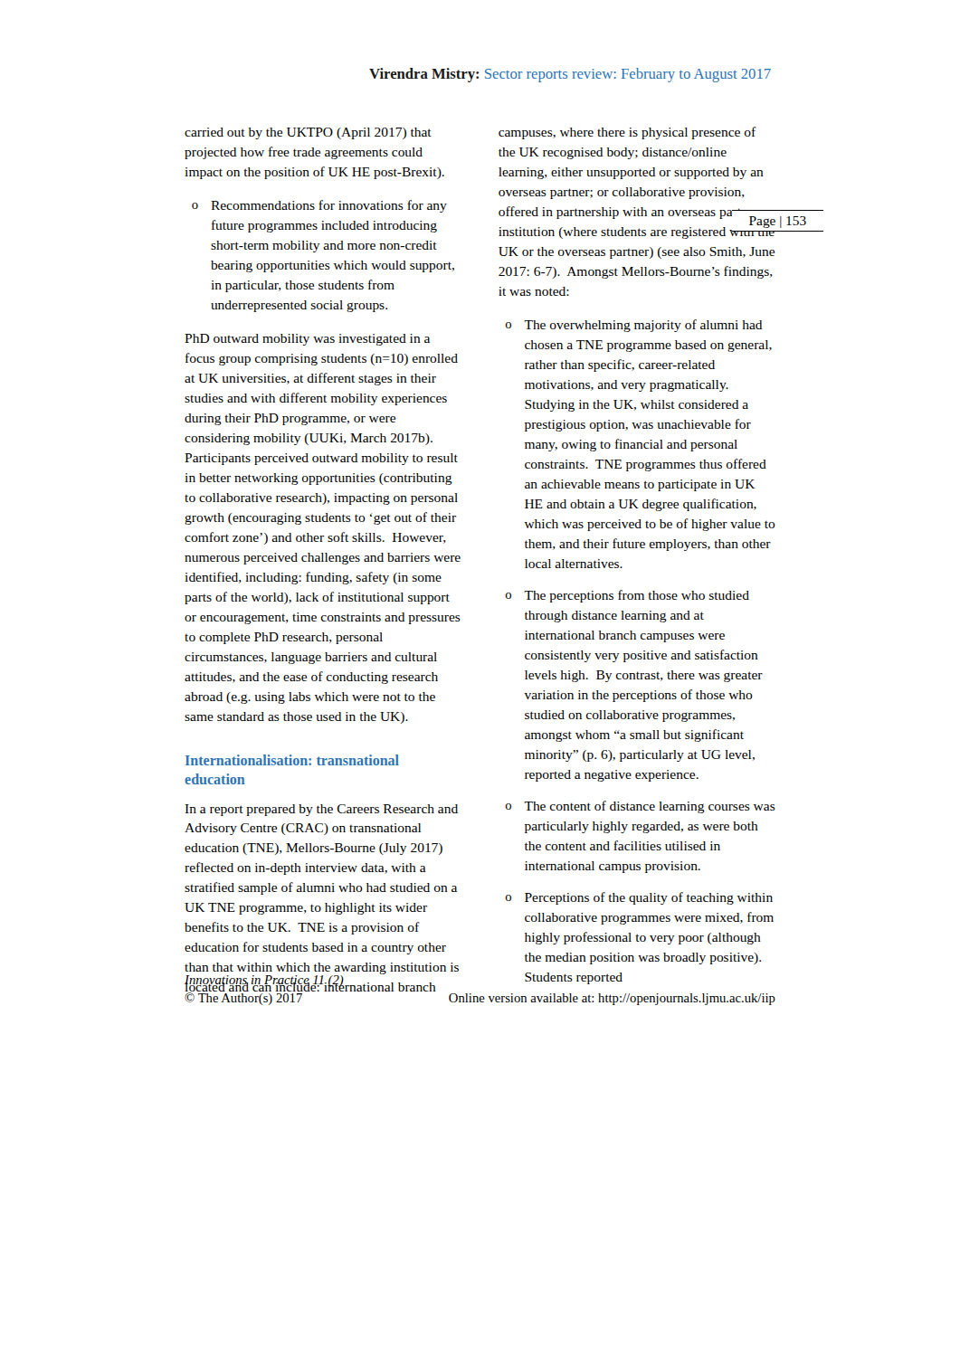Virendra Mistry: Sector reports review: February to August 2017
Page | 153
carried out by the UKTPO (April 2017) that projected how free trade agreements could impact on the position of UK HE post-Brexit).
Recommendations for innovations for any future programmes included introducing short-term mobility and more non-credit bearing opportunities which would support, in particular, those students from underrepresented social groups.
PhD outward mobility was investigated in a focus group comprising students (n=10) enrolled at UK universities, at different stages in their studies and with different mobility experiences during their PhD programme, or were considering mobility (UUKi, March 2017b). Participants perceived outward mobility to result in better networking opportunities (contributing to collaborative research), impacting on personal growth (encouraging students to ‘get out of their comfort zone’) and other soft skills. However, numerous perceived challenges and barriers were identified, including: funding, safety (in some parts of the world), lack of institutional support or encouragement, time constraints and pressures to complete PhD research, personal circumstances, language barriers and cultural attitudes, and the ease of conducting research abroad (e.g. using labs which were not to the same standard as those used in the UK).
Internationalisation: transnational education
In a report prepared by the Careers Research and Advisory Centre (CRAC) on transnational education (TNE), Mellors-Bourne (July 2017) reflected on in-depth interview data, with a stratified sample of alumni who had studied on a UK TNE programme, to highlight its wider benefits to the UK. TNE is a provision of education for students based in a country other than that within which the awarding institution is located and can include: international branch campuses, where there is physical presence of the UK recognised body; distance/online learning, either unsupported or supported by an overseas partner; or collaborative provision, offered in partnership with an overseas partner institution (where students are registered with the UK or the overseas partner) (see also Smith, June 2017: 6-7). Amongst Mellors-Bourne’s findings, it was noted:
The overwhelming majority of alumni had chosen a TNE programme based on general, rather than specific, career-related motivations, and very pragmatically. Studying in the UK, whilst considered a prestigious option, was unachievable for many, owing to financial and personal constraints. TNE programmes thus offered an achievable means to participate in UK HE and obtain a UK degree qualification, which was perceived to be of higher value to them, and their future employers, than other local alternatives.
The perceptions from those who studied through distance learning and at international branch campuses were consistently very positive and satisfaction levels high. By contrast, there was greater variation in the perceptions of those who studied on collaborative programmes, amongst whom “a small but significant minority” (p. 6), particularly at UG level, reported a negative experience.
The content of distance learning courses was particularly highly regarded, as were both the content and facilities utilised in international campus provision.
Perceptions of the quality of teaching within collaborative programmes were mixed, from highly professional to very poor (although the median position was broadly positive). Students reported
Innovations in Practice 11 (2)
© The Author(s) 2017 Online version available at: http://openjournals.ljmu.ac.uk/iip